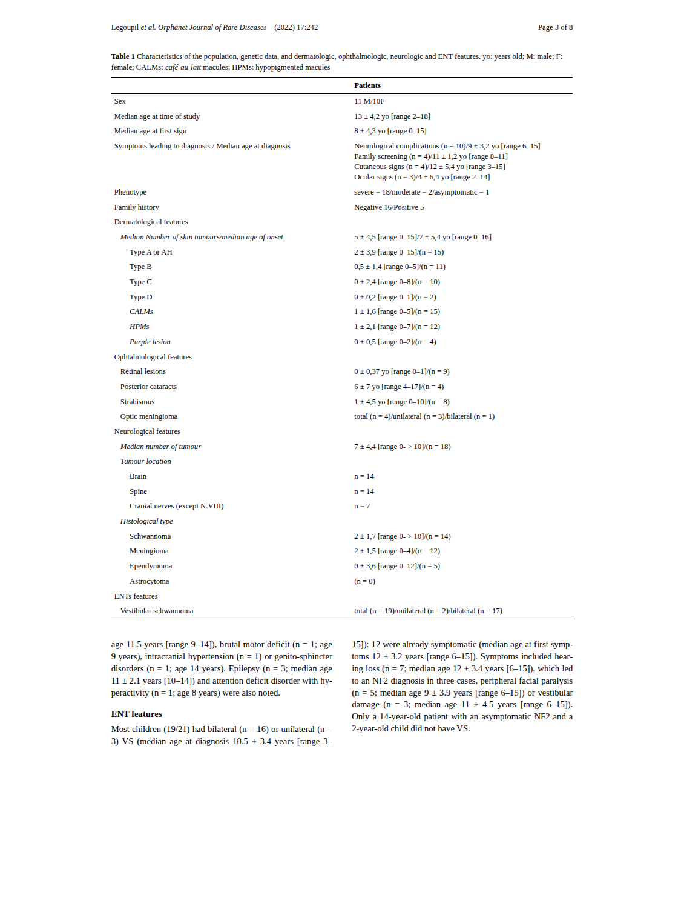Legoupil et al. Orphanet Journal of Rare Diseases (2022) 17:242
Page 3 of 8
Table 1 Characteristics of the population, genetic data, and dermatologic, ophthalmologic, neurologic and ENT features. yo: years old; M: male; F: female; CALMs: café-au-lait macules; HPMs: hypopigmented macules
| | Patients |
| --- | --- |
| Sex | 11 M/10F |
| Median age at time of study | 13 ± 4,2 yo [range 2–18] |
| Median age at first sign | 8 ± 4,3 yo [range 0–15] |
| Symptoms leading to diagnosis / Median age at diagnosis | Neurological complications (n = 10)/9 ± 3,2 yo [range 6–15] Family screening (n = 4)/11 ± 1,2 yo [range 8–11] Cutaneous signs (n = 4)/12 ± 5,4 yo [range 3–15] Ocular signs (n = 3)/4 ± 6,4 yo [range 2–14] |
| Phenotype | severe = 18/moderate = 2/asymptomatic = 1 |
| Family history | Negative 16/Positive 5 |
| Dermatological features | |
| Median Number of skin tumours/median age of onset | 5 ± 4,5 [range 0–15]/7 ± 5,4 yo [range 0–16] |
| Type A or AH | 2 ± 3,9 [range 0–15]/(n = 15) |
| Type B | 0,5 ± 1,4 [range 0–5]/(n = 11) |
| Type C | 0 ± 2,4 [range 0–8]/(n = 10) |
| Type D | 0 ± 0,2 [range 0–1]/(n = 2) |
| CALMs | 1 ± 1,6 [range 0–5]/(n = 15) |
| HPMs | 1 ± 2,1 [range 0–7]/(n = 12) |
| Purple lesion | 0 ± 0,5 [range 0–2]/(n = 4) |
| Ophtalmological features | |
| Retinal lesions | 0 ± 0,37 yo [range 0–1]/(n = 9) |
| Posterior cataracts | 6 ± 7 yo [range 4–17]/(n = 4) |
| Strabismus | 1 ± 4,5 yo [range 0–10]/(n = 8) |
| Optic meningioma | total (n = 4)/unilateral (n = 3)/bilateral (n = 1) |
| Neurological features | |
| Median number of tumour | 7 ± 4,4 [range 0- > 10]/(n = 18) |
| Tumour location | |
| Brain | n = 14 |
| Spine | n = 14 |
| Cranial nerves (except N.VIII) | n = 7 |
| Histological type | |
| Schwannoma | 2 ± 1,7 [range 0- > 10]/(n = 14) |
| Meningioma | 2 ± 1,5 [range 0–4]/(n = 12) |
| Ependymoma | 0 ± 3,6 [range 0–12]/(n = 5) |
| Astrocytoma | (n = 0) |
| ENTs features | |
| Vestibular schwannoma | total (n = 19)/unilateral (n = 2)/bilateral (n = 17) |
age 11.5 years [range 9–14]), brutal motor deficit (n = 1; age 9 years), intracranial hypertension (n = 1) or genito-sphincter disorders (n = 1; age 14 years). Epilepsy (n = 3; median age 11 ± 2.1 years [10–14]) and attention deficit disorder with hyperactivity (n = 1; age 8 years) were also noted.
ENT features
Most children (19/21) had bilateral (n = 16) or unilateral (n = 3) VS (median age at diagnosis 10.5 ± 3.4 years [range 3–15]): 12 were already symptomatic (median age at first symptoms 12 ± 3.2 years [range 6–15]). Symptoms included hearing loss (n = 7; median age 12 ± 3.4 years [6–15]), which led to an NF2 diagnosis in three cases, peripheral facial paralysis (n = 5; median age 9 ± 3.9 years [range 6–15]) or vestibular damage (n = 3; median age 11 ± 4.5 years [range 6–15]). Only a 14-year-old patient with an asymptomatic NF2 and a 2-year-old child did not have VS.